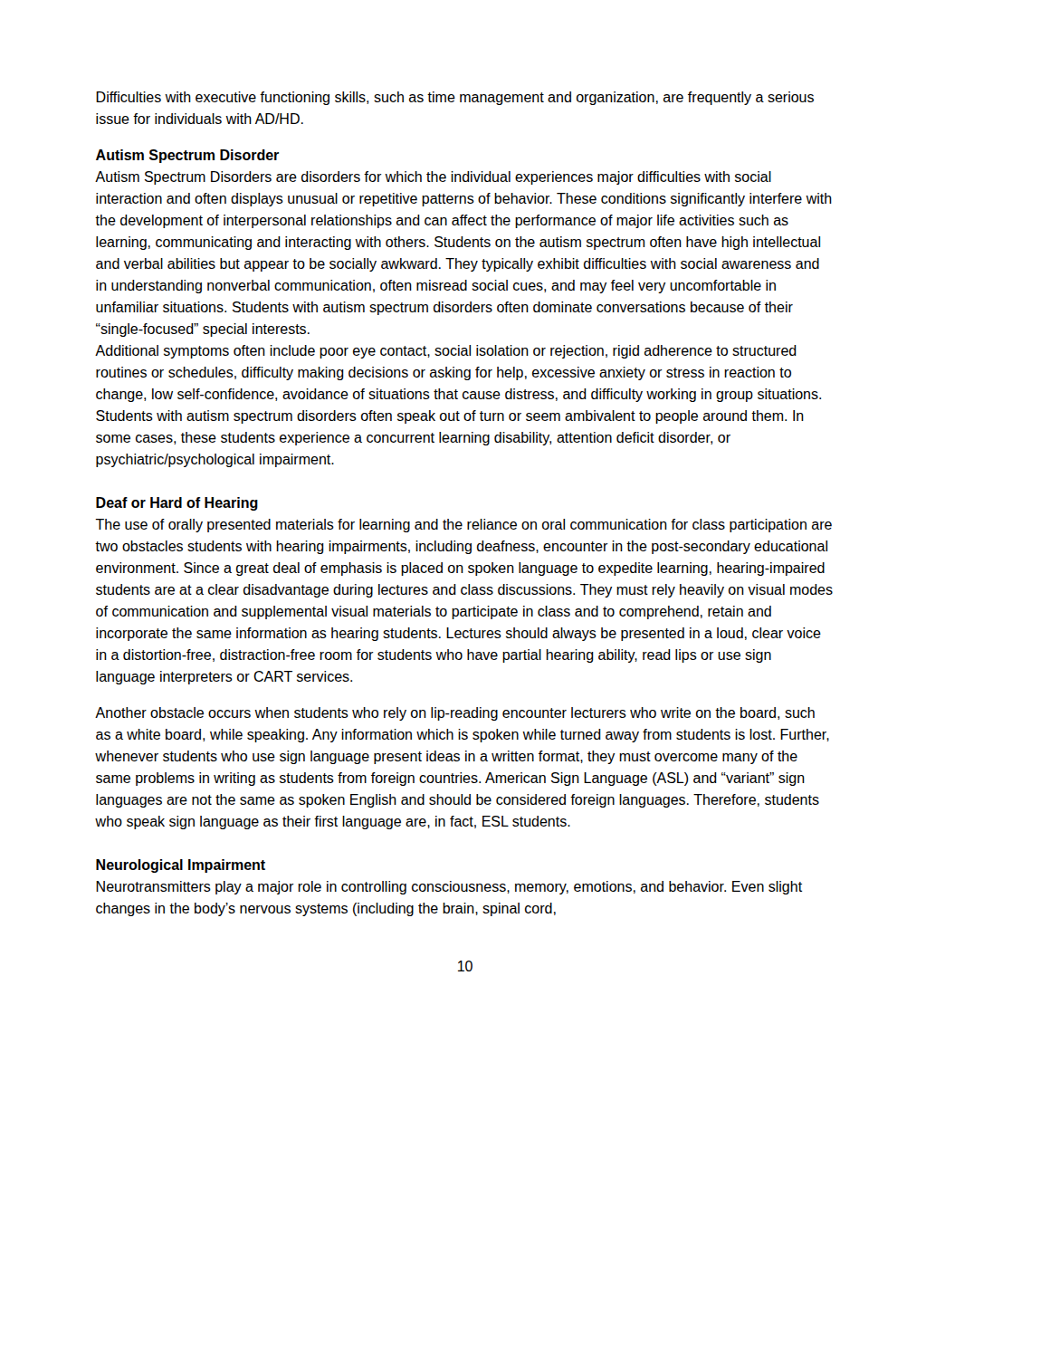Difficulties with executive functioning skills, such as time management and organization, are frequently a serious issue for individuals with AD/HD.
Autism Spectrum Disorder
Autism Spectrum Disorders are disorders for which the individual experiences major difficulties with social interaction and often displays unusual or repetitive patterns of behavior. These conditions significantly interfere with the development of interpersonal relationships and can affect the performance of major life activities such as learning, communicating and interacting with others. Students on the autism spectrum often have high intellectual and verbal abilities but appear to be socially awkward. They typically exhibit difficulties with social awareness and in understanding nonverbal communication, often misread social cues, and may feel very uncomfortable in unfamiliar situations. Students with autism spectrum disorders often dominate conversations because of their “single-focused” special interests.
Additional symptoms often include poor eye contact, social isolation or rejection, rigid adherence to structured routines or schedules, difficulty making decisions or asking for help, excessive anxiety or stress in reaction to change, low self-confidence, avoidance of situations that cause distress, and difficulty working in group situations. Students with autism spectrum disorders often speak out of turn or seem ambivalent to people around them. In some cases, these students experience a concurrent learning disability, attention deficit disorder, or psychiatric/psychological impairment.
Deaf or Hard of Hearing
The use of orally presented materials for learning and the reliance on oral communication for class participation are two obstacles students with hearing impairments, including deafness, encounter in the post-secondary educational environment. Since a great deal of emphasis is placed on spoken language to expedite learning, hearing-impaired students are at a clear disadvantage during lectures and class discussions. They must rely heavily on visual modes of communication and supplemental visual materials to participate in class and to comprehend, retain and incorporate the same information as hearing students. Lectures should always be presented in a loud, clear voice in a distortion-free, distraction-free room for students who have partial hearing ability, read lips or use sign language interpreters or CART services.
Another obstacle occurs when students who rely on lip-reading encounter lecturers who write on the board, such as a white board, while speaking. Any information which is spoken while turned away from students is lost. Further, whenever students who use sign language present ideas in a written format, they must overcome many of the same problems in writing as students from foreign countries. American Sign Language (ASL) and “variant” sign languages are not the same as spoken English and should be considered foreign languages. Therefore, students who speak sign language as their first language are, in fact, ESL students.
Neurological Impairment
Neurotransmitters play a major role in controlling consciousness, memory, emotions, and behavior. Even slight changes in the body’s nervous systems (including the brain, spinal cord,
10